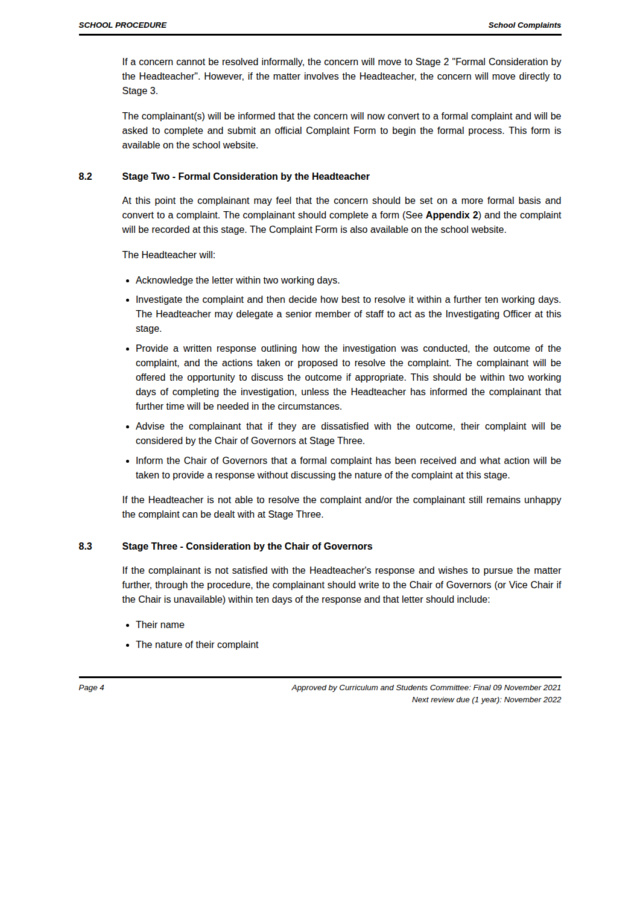SCHOOL PROCEDURE School Complaints
If a concern cannot be resolved informally, the concern will move to Stage 2 "Formal Consideration by the Headteacher". However, if the matter involves the Headteacher, the concern will move directly to Stage 3.
The complainant(s) will be informed that the concern will now convert to a formal complaint and will be asked to complete and submit an official Complaint Form to begin the formal process. This form is available on the school website.
8.2 Stage Two - Formal Consideration by the Headteacher
At this point the complainant may feel that the concern should be set on a more formal basis and convert to a complaint. The complainant should complete a form (See Appendix 2) and the complaint will be recorded at this stage. The Complaint Form is also available on the school website.
The Headteacher will:
Acknowledge the letter within two working days.
Investigate the complaint and then decide how best to resolve it within a further ten working days. The Headteacher may delegate a senior member of staff to act as the Investigating Officer at this stage.
Provide a written response outlining how the investigation was conducted, the outcome of the complaint, and the actions taken or proposed to resolve the complaint. The complainant will be offered the opportunity to discuss the outcome if appropriate. This should be within two working days of completing the investigation, unless the Headteacher has informed the complainant that further time will be needed in the circumstances.
Advise the complainant that if they are dissatisfied with the outcome, their complaint will be considered by the Chair of Governors at Stage Three.
Inform the Chair of Governors that a formal complaint has been received and what action will be taken to provide a response without discussing the nature of the complaint at this stage.
If the Headteacher is not able to resolve the complaint and/or the complainant still remains unhappy the complaint can be dealt with at Stage Three.
8.3 Stage Three - Consideration by the Chair of Governors
If the complainant is not satisfied with the Headteacher's response and wishes to pursue the matter further, through the procedure, the complainant should write to the Chair of Governors (or Vice Chair if the Chair is unavailable) within ten days of the response and that letter should include:
Their name
The nature of their complaint
Page 4 Approved by Curriculum and Students Committee: Final 09 November 2021
Next review due (1 year): November 2022